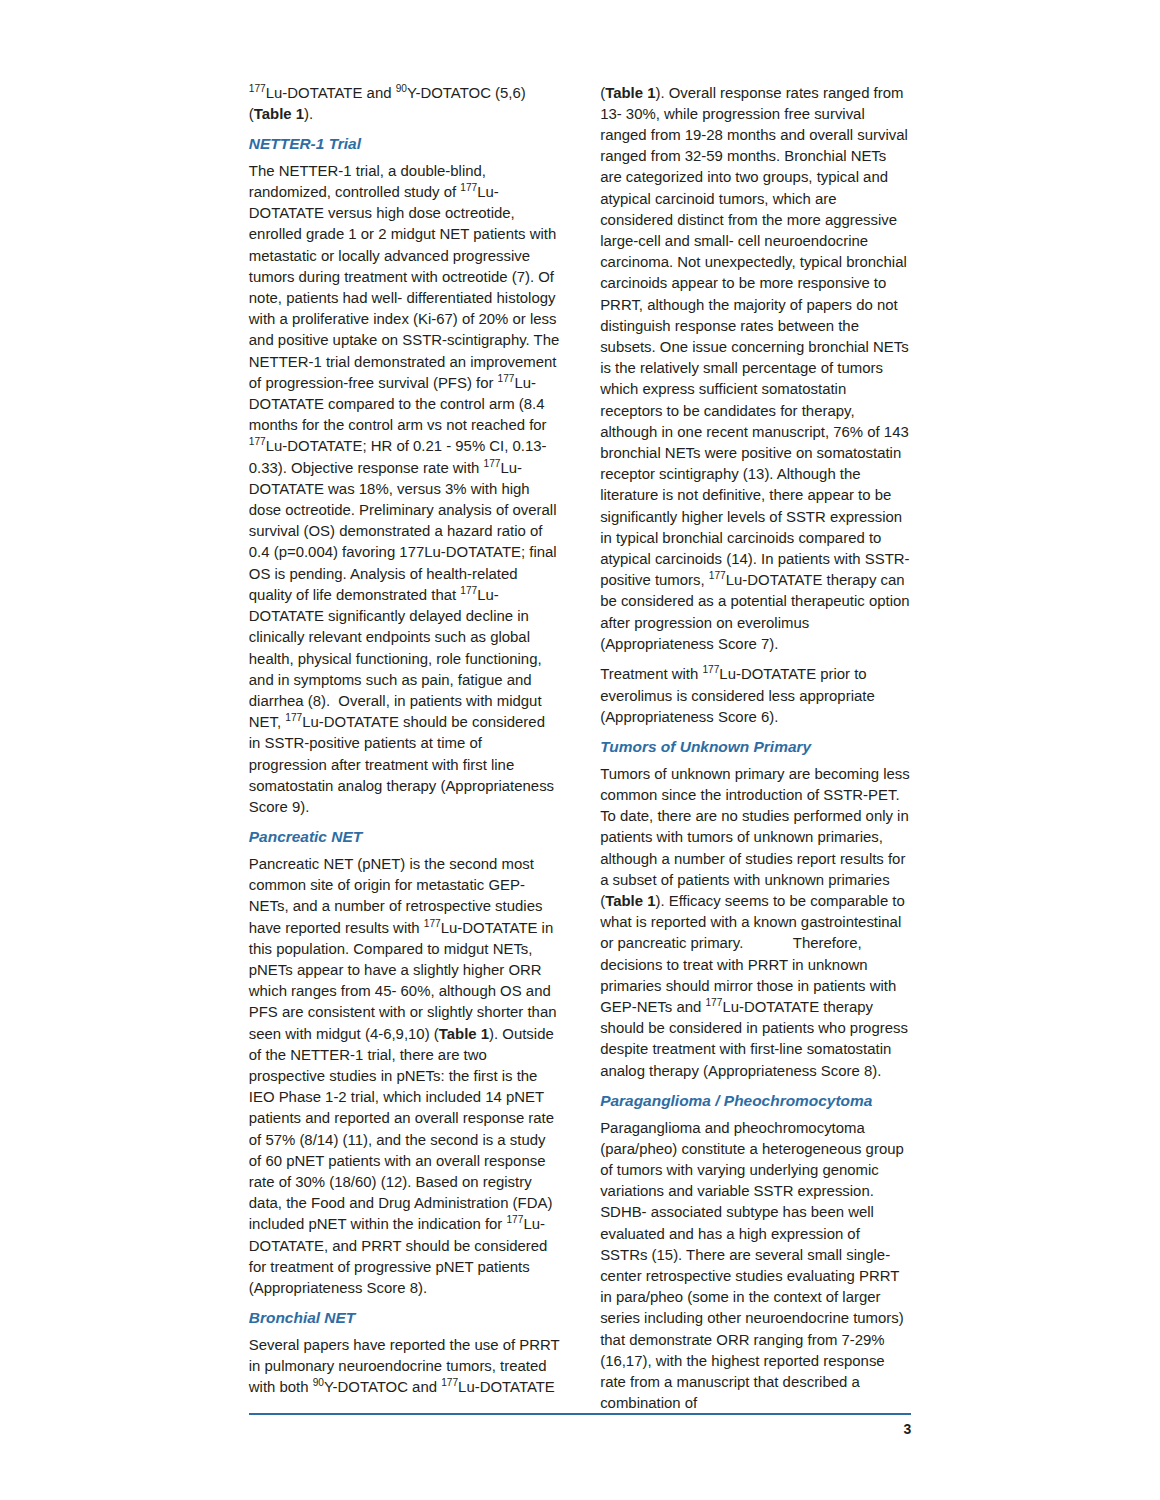177Lu-DOTATATE and 90Y-DOTATOC (5,6) (Table 1).
NETTER-1 Trial
The NETTER-1 trial, a double-blind, randomized, controlled study of 177Lu-DOTATATE versus high dose octreotide, enrolled grade 1 or 2 midgut NET patients with metastatic or locally advanced progressive tumors during treatment with octreotide (7). Of note, patients had well- differentiated histology with a proliferative index (Ki-67) of 20% or less and positive uptake on SSTR-scintigraphy. The NETTER-1 trial demonstrated an improvement of progression-free survival (PFS) for 177Lu-DOTATATE compared to the control arm (8.4 months for the control arm vs not reached for 177Lu-DOTATATE; HR of 0.21 - 95% CI, 0.13-0.33). Objective response rate with 177Lu-DOTATATE was 18%, versus 3% with high dose octreotide. Preliminary analysis of overall survival (OS) demonstrated a hazard ratio of 0.4 (p=0.004) favoring 177Lu-DOTATATE; final OS is pending. Analysis of health-related quality of life demonstrated that 177Lu-DOTATATE significantly delayed decline in clinically relevant endpoints such as global health, physical functioning, role functioning, and in symptoms such as pain, fatigue and diarrhea (8). Overall, in patients with midgut NET, 177Lu-DOTATATE should be considered in SSTR-positive patients at time of progression after treatment with first line somatostatin analog therapy (Appropriateness Score 9).
Pancreatic NET
Pancreatic NET (pNET) is the second most common site of origin for metastatic GEP-NETs, and a number of retrospective studies have reported results with 177Lu-DOTATATE in this population. Compared to midgut NETs, pNETs appear to have a slightly higher ORR which ranges from 45- 60%, although OS and PFS are consistent with or slightly shorter than seen with midgut (4-6,9,10) (Table 1). Outside of the NETTER-1 trial, there are two prospective studies in pNETs: the first is the IEO Phase 1-2 trial, which included 14 pNET patients and reported an overall response rate of 57% (8/14) (11), and the second is a study of 60 pNET patients with an overall response rate of 30% (18/60) (12). Based on registry data, the Food and Drug Administration (FDA) included pNET within the indication for 177Lu-DOTATATE, and PRRT should be considered for treatment of progressive pNET patients (Appropriateness Score 8).
Bronchial NET
Several papers have reported the use of PRRT in pulmonary neuroendocrine tumors, treated with both 90Y-DOTATOC and 177Lu-DOTATATE (Table 1). Overall response rates ranged from 13- 30%, while progression free survival ranged from 19-28 months and overall survival ranged from 32-59 months. Bronchial NETs are categorized into two groups, typical and atypical carcinoid tumors, which are considered distinct from the more aggressive large-cell and small- cell neuroendocrine carcinoma. Not unexpectedly, typical bronchial carcinoids appear to be more responsive to PRRT, although the majority of papers do not distinguish response rates between the subsets. One issue concerning bronchial NETs is the relatively small percentage of tumors which express sufficient somatostatin receptors to be candidates for therapy, although in one recent manuscript, 76% of 143 bronchial NETs were positive on somatostatin receptor scintigraphy (13). Although the literature is not definitive, there appear to be significantly higher levels of SSTR expression in typical bronchial carcinoids compared to atypical carcinoids (14). In patients with SSTR-positive tumors, 177Lu-DOTATATE therapy can be considered as a potential therapeutic option after progression on everolimus (Appropriateness Score 7).
Treatment with 177Lu-DOTATATE prior to everolimus is considered less appropriate (Appropriateness Score 6).
Tumors of Unknown Primary
Tumors of unknown primary are becoming less common since the introduction of SSTR-PET. To date, there are no studies performed only in patients with tumors of unknown primaries, although a number of studies report results for a subset of patients with unknown primaries (Table 1). Efficacy seems to be comparable to what is reported with a known gastrointestinal or pancreatic primary. Therefore, decisions to treat with PRRT in unknown primaries should mirror those in patients with GEP-NETs and 177Lu-DOTATATE therapy should be considered in patients who progress despite treatment with first-line somatostatin analog therapy (Appropriateness Score 8).
Paraganglioma / Pheochromocytoma
Paraganglioma and pheochromocytoma (para/pheo) constitute a heterogeneous group of tumors with varying underlying genomic variations and variable SSTR expression. SDHB- associated subtype has been well evaluated and has a high expression of SSTRs (15). There are several small single-center retrospective studies evaluating PRRT in para/pheo (some in the context of larger series including other neuroendocrine tumors) that demonstrate ORR ranging from 7-29% (16,17), with the highest reported response rate from a manuscript that described a combination of
3